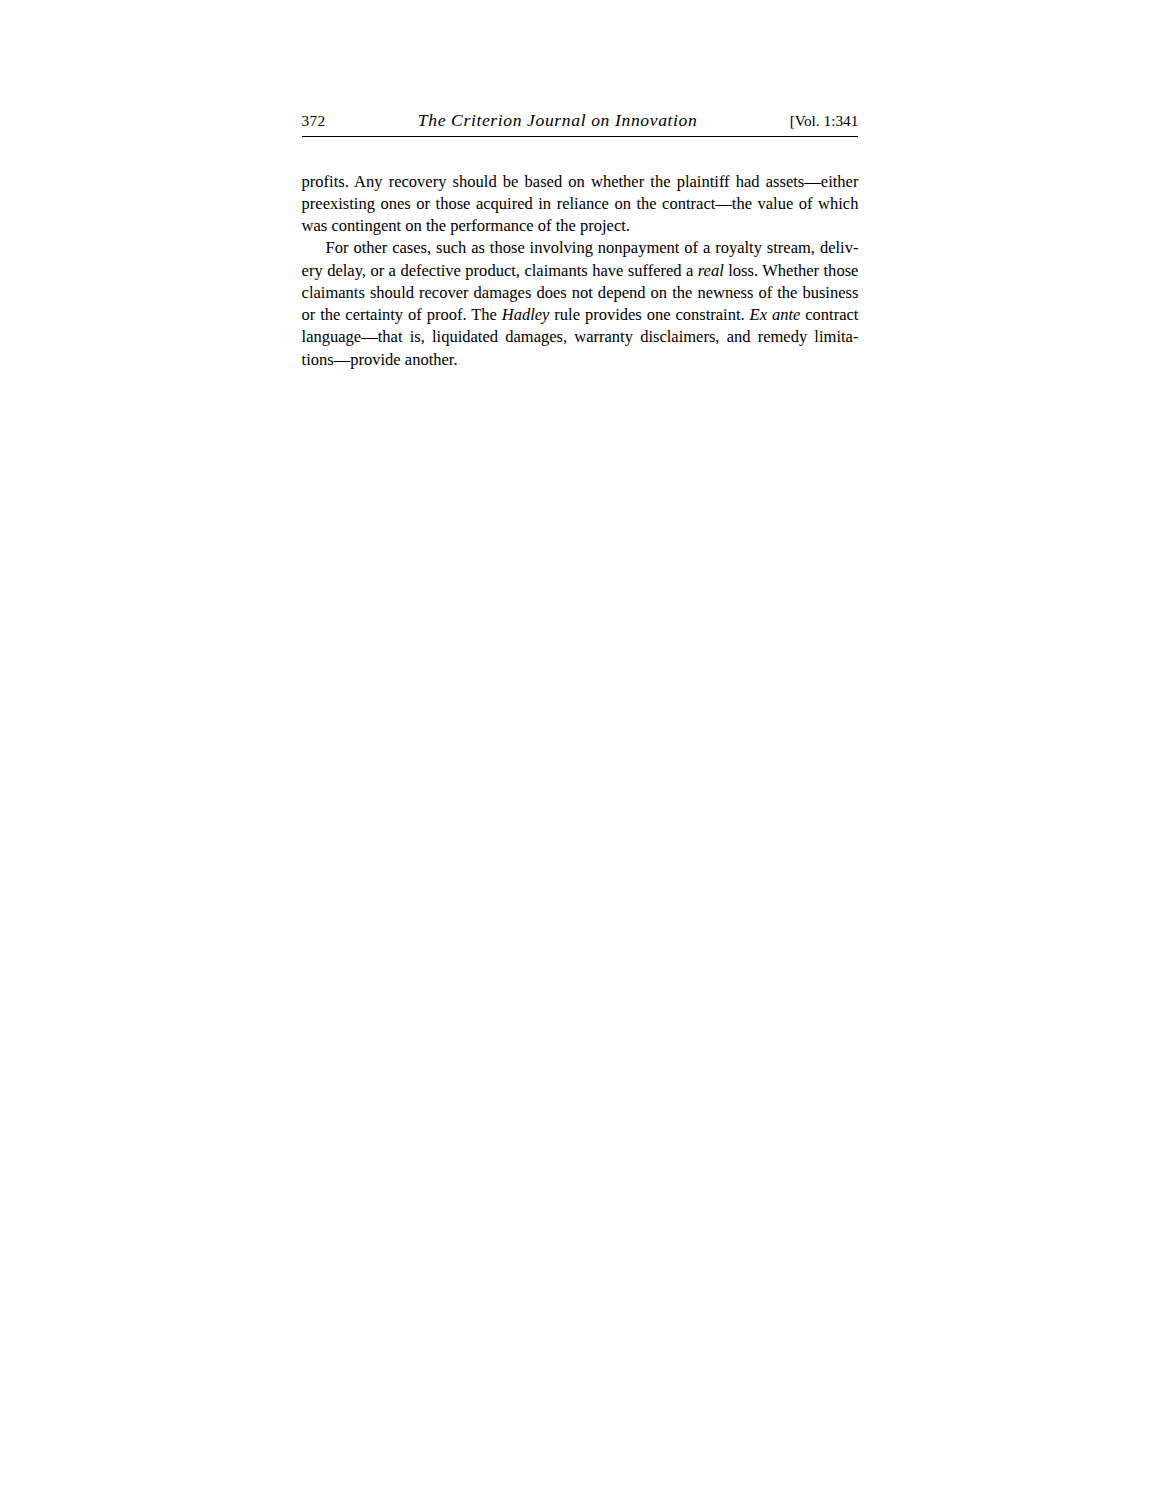372 The Criterion Journal on Innovation [Vol. 1:341
profits. Any recovery should be based on whether the plaintiff had assets—either preexisting ones or those acquired in reliance on the contract—the value of which was contingent on the performance of the project.
For other cases, such as those involving nonpayment of a royalty stream, delivery delay, or a defective product, claimants have suffered a real loss. Whether those claimants should recover damages does not depend on the newness of the business or the certainty of proof. The Hadley rule provides one constraint. Ex ante contract language—that is, liquidated damages, warranty disclaimers, and remedy limitations—provide another.